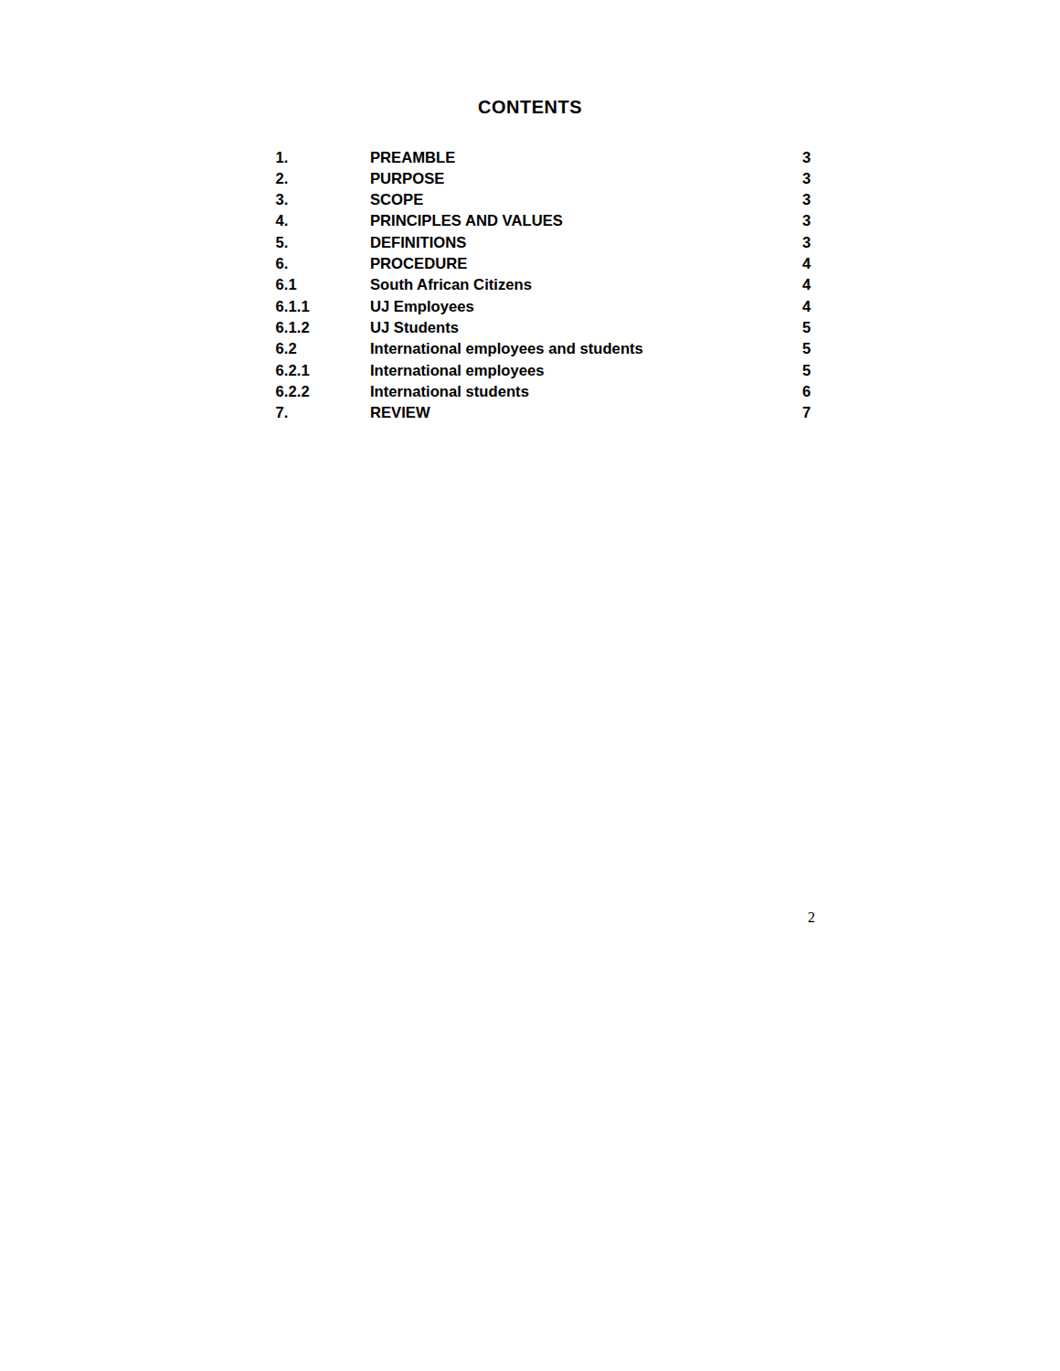CONTENTS
| 1. | PREAMBLE | 3 |
| 2. | PURPOSE | 3 |
| 3. | SCOPE | 3 |
| 4. | PRINCIPLES AND VALUES | 3 |
| 5. | DEFINITIONS | 3 |
| 6. | PROCEDURE | 4 |
| 6.1 | South African Citizens | 4 |
| 6.1.1 | UJ Employees | 4 |
| 6.1.2 | UJ Students | 5 |
| 6.2 | International employees and students | 5 |
| 6.2.1 | International employees | 5 |
| 6.2.2 | International students | 6 |
| 7. | REVIEW | 7 |
2